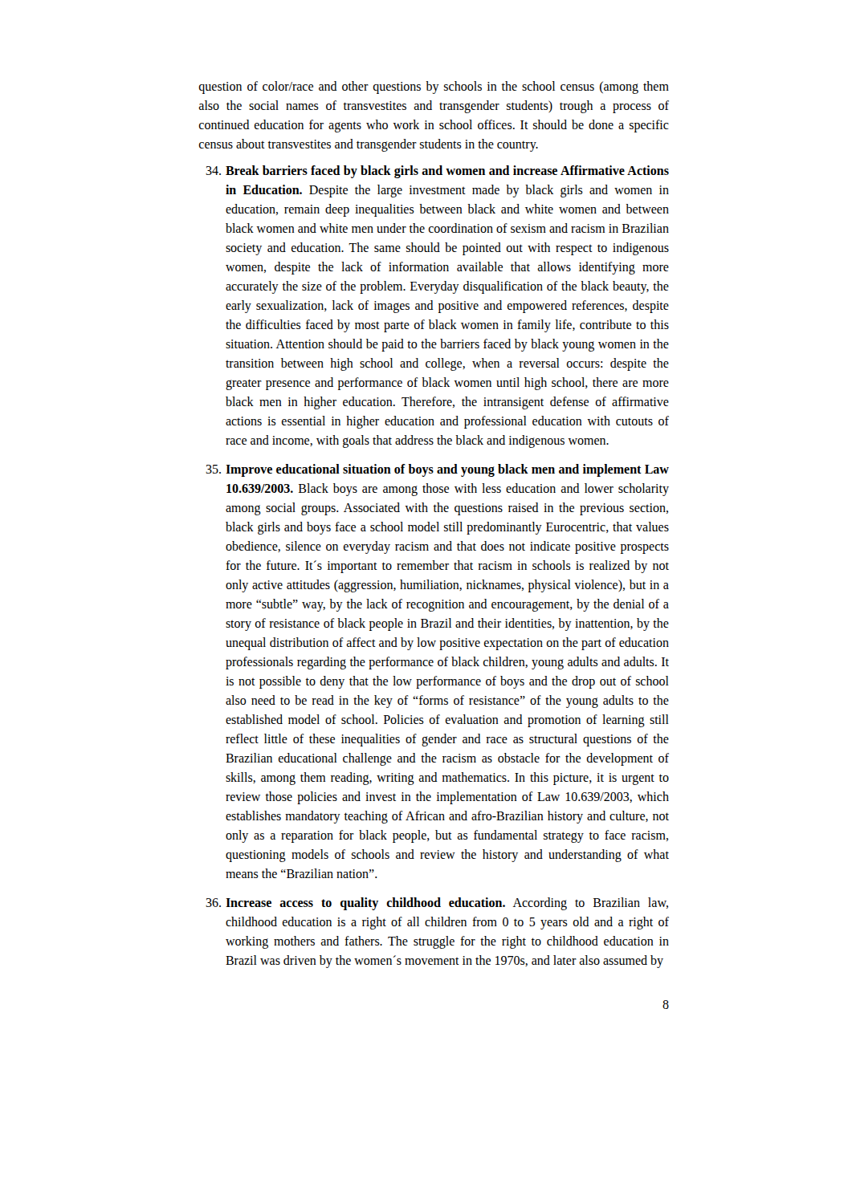question of color/race and other questions by schools in the school census (among them also the social names of transvestites and transgender students) trough a process of continued education for agents who work in school offices. It should be done a specific census about transvestites and transgender students in the country.
34. Break barriers faced by black girls and women and increase Affirmative Actions in Education. Despite the large investment made by black girls and women in education, remain deep inequalities between black and white women and between black women and white men under the coordination of sexism and racism in Brazilian society and education. The same should be pointed out with respect to indigenous women, despite the lack of information available that allows identifying more accurately the size of the problem. Everyday disqualification of the black beauty, the early sexualization, lack of images and positive and empowered references, despite the difficulties faced by most parte of black women in family life, contribute to this situation. Attention should be paid to the barriers faced by black young women in the transition between high school and college, when a reversal occurs: despite the greater presence and performance of black women until high school, there are more black men in higher education. Therefore, the intransigent defense of affirmative actions is essential in higher education and professional education with cutouts of race and income, with goals that address the black and indigenous women.
35. Improve educational situation of boys and young black men and implement Law 10.639/2003. Black boys are among those with less education and lower scholarity among social groups. Associated with the questions raised in the previous section, black girls and boys face a school model still predominantly Eurocentric, that values obedience, silence on everyday racism and that does not indicate positive prospects for the future. It´s important to remember that racism in schools is realized by not only active attitudes (aggression, humiliation, nicknames, physical violence), but in a more “subtle” way, by the lack of recognition and encouragement, by the denial of a story of resistance of black people in Brazil and their identities, by inattention, by the unequal distribution of affect and by low positive expectation on the part of education professionals regarding the performance of black children, young adults and adults. It is not possible to deny that the low performance of boys and the drop out of school also need to be read in the key of “forms of resistance” of the young adults to the established model of school. Policies of evaluation and promotion of learning still reflect little of these inequalities of gender and race as structural questions of the Brazilian educational challenge and the racism as obstacle for the development of skills, among them reading, writing and mathematics. In this picture, it is urgent to review those policies and invest in the implementation of Law 10.639/2003, which establishes mandatory teaching of African and afro-Brazilian history and culture, not only as a reparation for black people, but as fundamental strategy to face racism, questioning models of schools and review the history and understanding of what means the “Brazilian nation”.
36. Increase access to quality childhood education. According to Brazilian law, childhood education is a right of all children from 0 to 5 years old and a right of working mothers and fathers. The struggle for the right to childhood education in Brazil was driven by the women´s movement in the 1970s, and later also assumed by
8